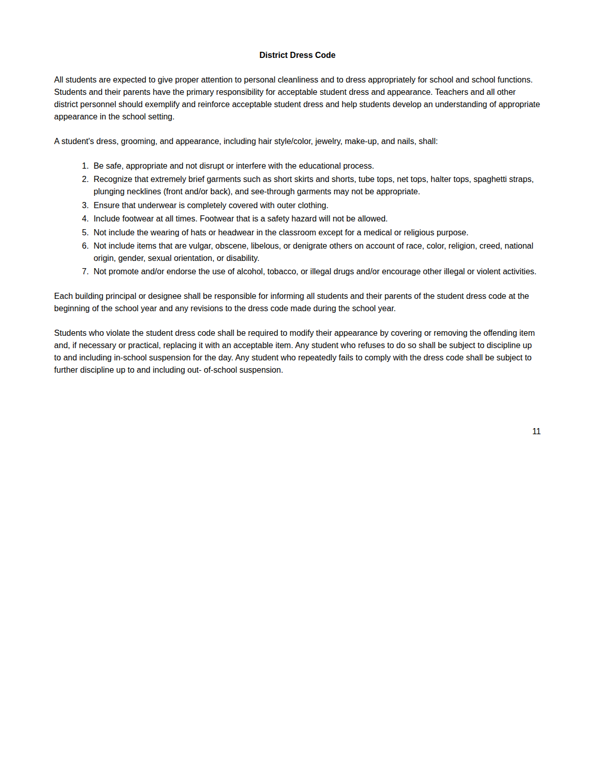District Dress Code
All students are expected to give proper attention to personal cleanliness and to dress appropriately for school and school functions. Students and their parents have the primary responsibility for acceptable student dress and appearance. Teachers and all other district personnel should exemplify and reinforce acceptable student dress and help students develop an understanding of appropriate appearance in the school setting.
A student's dress, grooming, and appearance, including hair style/color, jewelry, make-up, and nails, shall:
Be safe, appropriate and not disrupt or interfere with the educational process.
Recognize that extremely brief garments such as short skirts and shorts, tube tops, net tops, halter tops, spaghetti straps, plunging necklines (front and/or back), and see-through garments may not be appropriate.
Ensure that underwear is completely covered with outer clothing.
Include footwear at all times. Footwear that is a safety hazard will not be allowed.
Not include the wearing of hats or headwear in the classroom except for a medical or religious purpose.
Not include items that are vulgar, obscene, libelous, or denigrate others on account of race, color, religion, creed, national origin, gender, sexual orientation, or disability.
Not promote and/or endorse the use of alcohol, tobacco, or illegal drugs and/or encourage other illegal or violent activities.
Each building principal or designee shall be responsible for informing all students and their parents of the student dress code at the beginning of the school year and any revisions to the dress code made during the school year.
Students who violate the student dress code shall be required to modify their appearance by covering or removing the offending item and, if necessary or practical, replacing it with an acceptable item. Any student who refuses to do so shall be subject to discipline up to and including in-school suspension for the day. Any student who repeatedly fails to comply with the dress code shall be subject to further discipline up to and including out- of-school suspension.
11